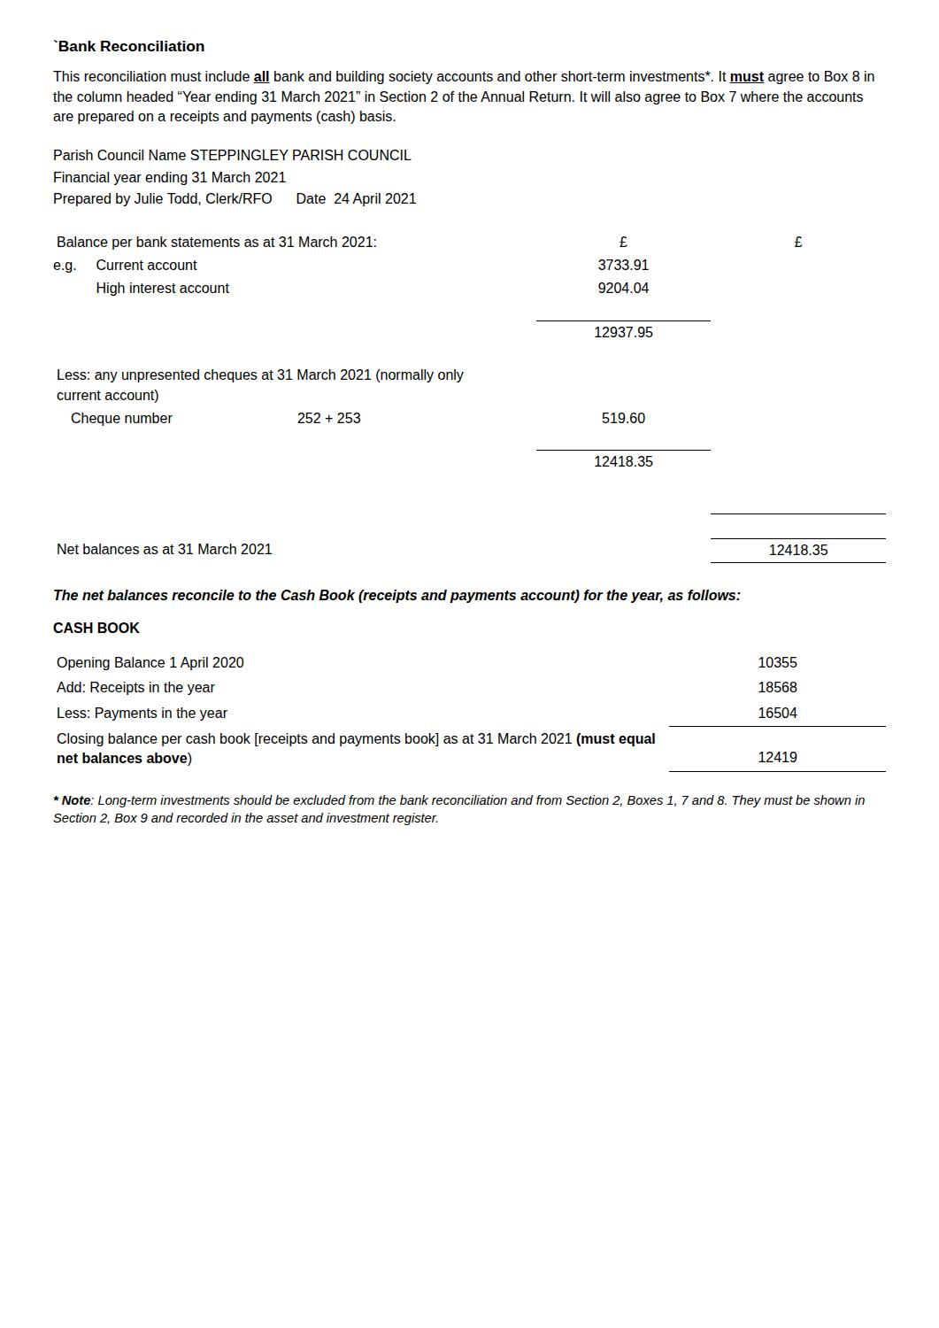`Bank Reconciliation
This reconciliation must include all bank and building society accounts and other short-term investments*. It must agree to Box 8 in the column headed “Year ending 31 March 2021” in Section 2 of the Annual Return. It will also agree to Box 7 where the accounts are prepared on a receipts and payments (cash) basis.
Parish Council Name STEPPINGLEY PARISH COUNCIL
Financial year ending 31 March 2021
Prepared by Julie Todd, Clerk/RFO Date 24 April 2021
| Balance per bank statements as at 31 March 2021: | | £ | £ |
| / e.g. / Current account / | | 3733.91 | |
| / / High interest account / | | 9204.04 | |
| | | 12937.95 | |
| Less: any unpresented cheques at 31 March 2021 (normally only current account) | | | |
| / Cheque number / 252 + 253 / | | 519.60 | |
| | | 12418.35 | |
| Net balances as at 31 March 2021 | | | 12418.35 |
The net balances reconcile to the Cash Book (receipts and payments account) for the year, as follows:
CASH BOOK
| Opening Balance 1 April 2020 | 10355 |
| Add: Receipts in the year | 18568 |
| Less: Payments in the year | 16504 |
| Closing balance per cash book [receipts and payments book] as at 31 March 2021 (must equal net balances above ) | 12419 |
* Note: Long-term investments should be excluded from the bank reconciliation and from Section 2, Boxes 1, 7 and 8. They must be shown in Section 2, Box 9 and recorded in the asset and investment register.